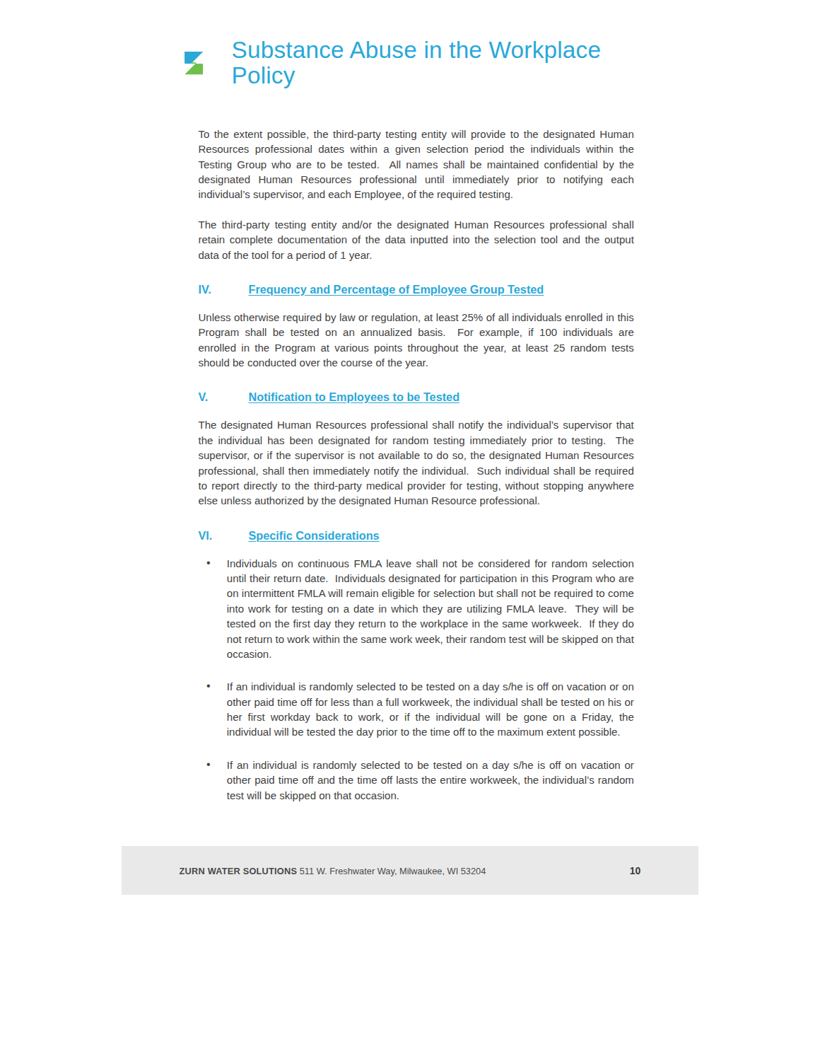Substance Abuse in the Workplace Policy
To the extent possible, the third-party testing entity will provide to the designated Human Resources professional dates within a given selection period the individuals within the Testing Group who are to be tested. All names shall be maintained confidential by the designated Human Resources professional until immediately prior to notifying each individual’s supervisor, and each Employee, of the required testing.
The third-party testing entity and/or the designated Human Resources professional shall retain complete documentation of the data inputted into the selection tool and the output data of the tool for a period of 1 year.
IV. Frequency and Percentage of Employee Group Tested
Unless otherwise required by law or regulation, at least 25% of all individuals enrolled in this Program shall be tested on an annualized basis. For example, if 100 individuals are enrolled in the Program at various points throughout the year, at least 25 random tests should be conducted over the course of the year.
V. Notification to Employees to be Tested
The designated Human Resources professional shall notify the individual’s supervisor that the individual has been designated for random testing immediately prior to testing. The supervisor, or if the supervisor is not available to do so, the designated Human Resources professional, shall then immediately notify the individual. Such individual shall be required to report directly to the third-party medical provider for testing, without stopping anywhere else unless authorized by the designated Human Resource professional.
VI. Specific Considerations
Individuals on continuous FMLA leave shall not be considered for random selection until their return date. Individuals designated for participation in this Program who are on intermittent FMLA will remain eligible for selection but shall not be required to come into work for testing on a date in which they are utilizing FMLA leave. They will be tested on the first day they return to the workplace in the same workweek. If they do not return to work within the same work week, their random test will be skipped on that occasion.
If an individual is randomly selected to be tested on a day s/he is off on vacation or on other paid time off for less than a full workweek, the individual shall be tested on his or her first workday back to work, or if the individual will be gone on a Friday, the individual will be tested the day prior to the time off to the maximum extent possible.
If an individual is randomly selected to be tested on a day s/he is off on vacation or other paid time off and the time off lasts the entire workweek, the individual’s random test will be skipped on that occasion.
ZURN WATER SOLUTIONS 511 W. Freshwater Way, Milwaukee, WI 53204
10